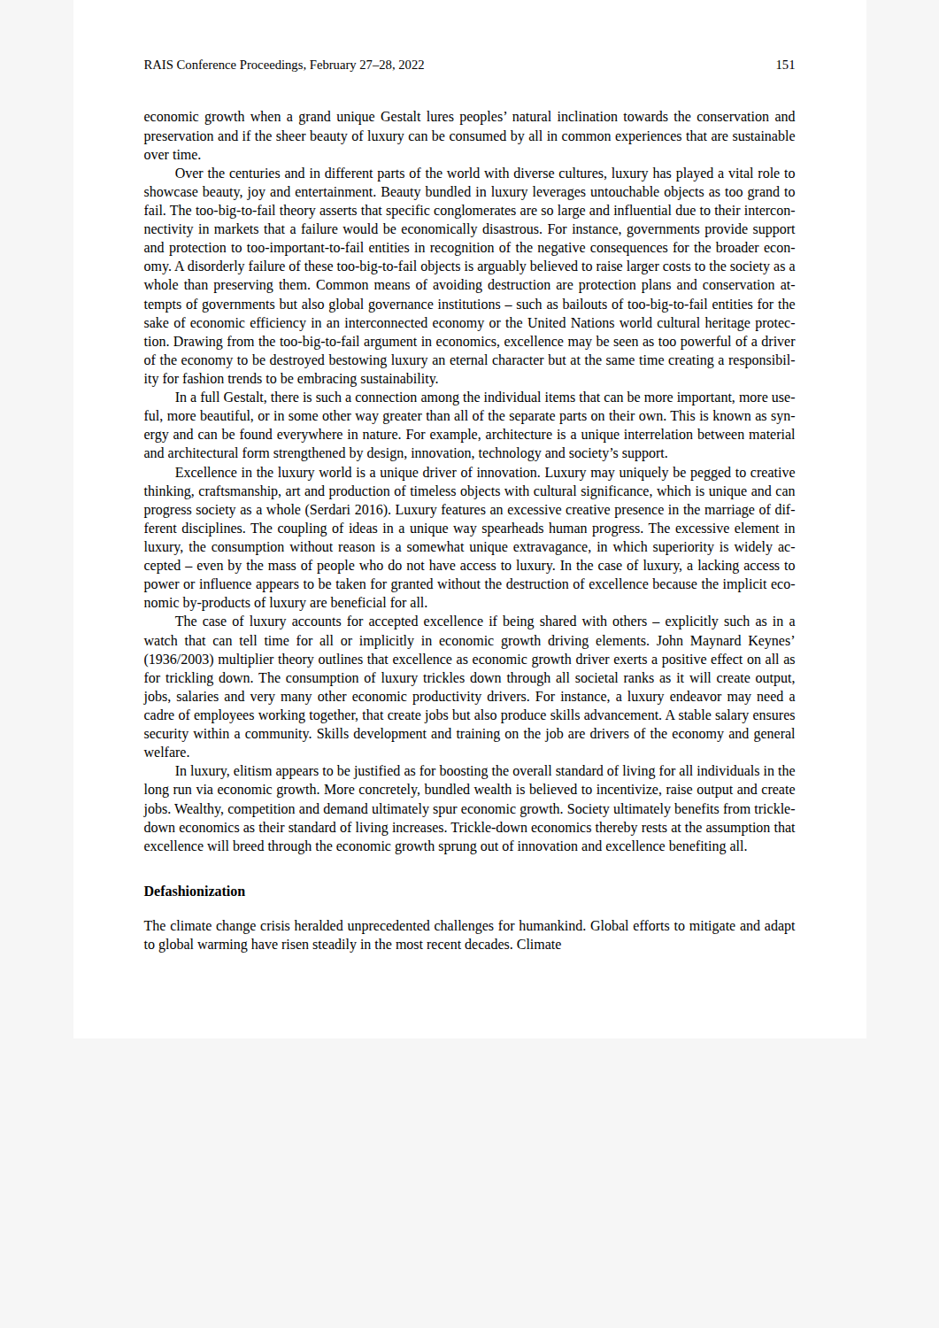RAIS Conference Proceedings, February 27–28, 2022 151
economic growth when a grand unique Gestalt lures peoples’ natural inclination towards the conservation and preservation and if the sheer beauty of luxury can be consumed by all in common experiences that are sustainable over time.
Over the centuries and in different parts of the world with diverse cultures, luxury has played a vital role to showcase beauty, joy and entertainment. Beauty bundled in luxury leverages untouchable objects as too grand to fail. The too-big-to-fail theory asserts that specific conglomerates are so large and influential due to their interconnectivity in markets that a failure would be economically disastrous. For instance, governments provide support and protection to too-important-to-fail entities in recognition of the negative consequences for the broader economy. A disorderly failure of these too-big-to-fail objects is arguably believed to raise larger costs to the society as a whole than preserving them. Common means of avoiding destruction are protection plans and conservation attempts of governments but also global governance institutions – such as bailouts of too-big-to-fail entities for the sake of economic efficiency in an interconnected economy or the United Nations world cultural heritage protection. Drawing from the too-big-to-fail argument in economics, excellence may be seen as too powerful of a driver of the economy to be destroyed bestowing luxury an eternal character but at the same time creating a responsibility for fashion trends to be embracing sustainability.
In a full Gestalt, there is such a connection among the individual items that can be more important, more useful, more beautiful, or in some other way greater than all of the separate parts on their own. This is known as synergy and can be found everywhere in nature. For example, architecture is a unique interrelation between material and architectural form strengthened by design, innovation, technology and society’s support.
Excellence in the luxury world is a unique driver of innovation. Luxury may uniquely be pegged to creative thinking, craftsmanship, art and production of timeless objects with cultural significance, which is unique and can progress society as a whole (Serdari 2016). Luxury features an excessive creative presence in the marriage of different disciplines. The coupling of ideas in a unique way spearheads human progress. The excessive element in luxury, the consumption without reason is a somewhat unique extravagance, in which superiority is widely accepted – even by the mass of people who do not have access to luxury. In the case of luxury, a lacking access to power or influence appears to be taken for granted without the destruction of excellence because the implicit economic by-products of luxury are beneficial for all.
The case of luxury accounts for accepted excellence if being shared with others – explicitly such as in a watch that can tell time for all or implicitly in economic growth driving elements. John Maynard Keynes’ (1936/2003) multiplier theory outlines that excellence as economic growth driver exerts a positive effect on all as for trickling down. The consumption of luxury trickles down through all societal ranks as it will create output, jobs, salaries and very many other economic productivity drivers. For instance, a luxury endeavor may need a cadre of employees working together, that create jobs but also produce skills advancement. A stable salary ensures security within a community. Skills development and training on the job are drivers of the economy and general welfare.
In luxury, elitism appears to be justified as for boosting the overall standard of living for all individuals in the long run via economic growth. More concretely, bundled wealth is believed to incentivize, raise output and create jobs. Wealthy, competition and demand ultimately spur economic growth. Society ultimately benefits from trickle-down economics as their standard of living increases. Trickle-down economics thereby rests at the assumption that excellence will breed through the economic growth sprung out of innovation and excellence benefiting all.
Defashionization
The climate change crisis heralded unprecedented challenges for humankind. Global efforts to mitigate and adapt to global warming have risen steadily in the most recent decades. Climate